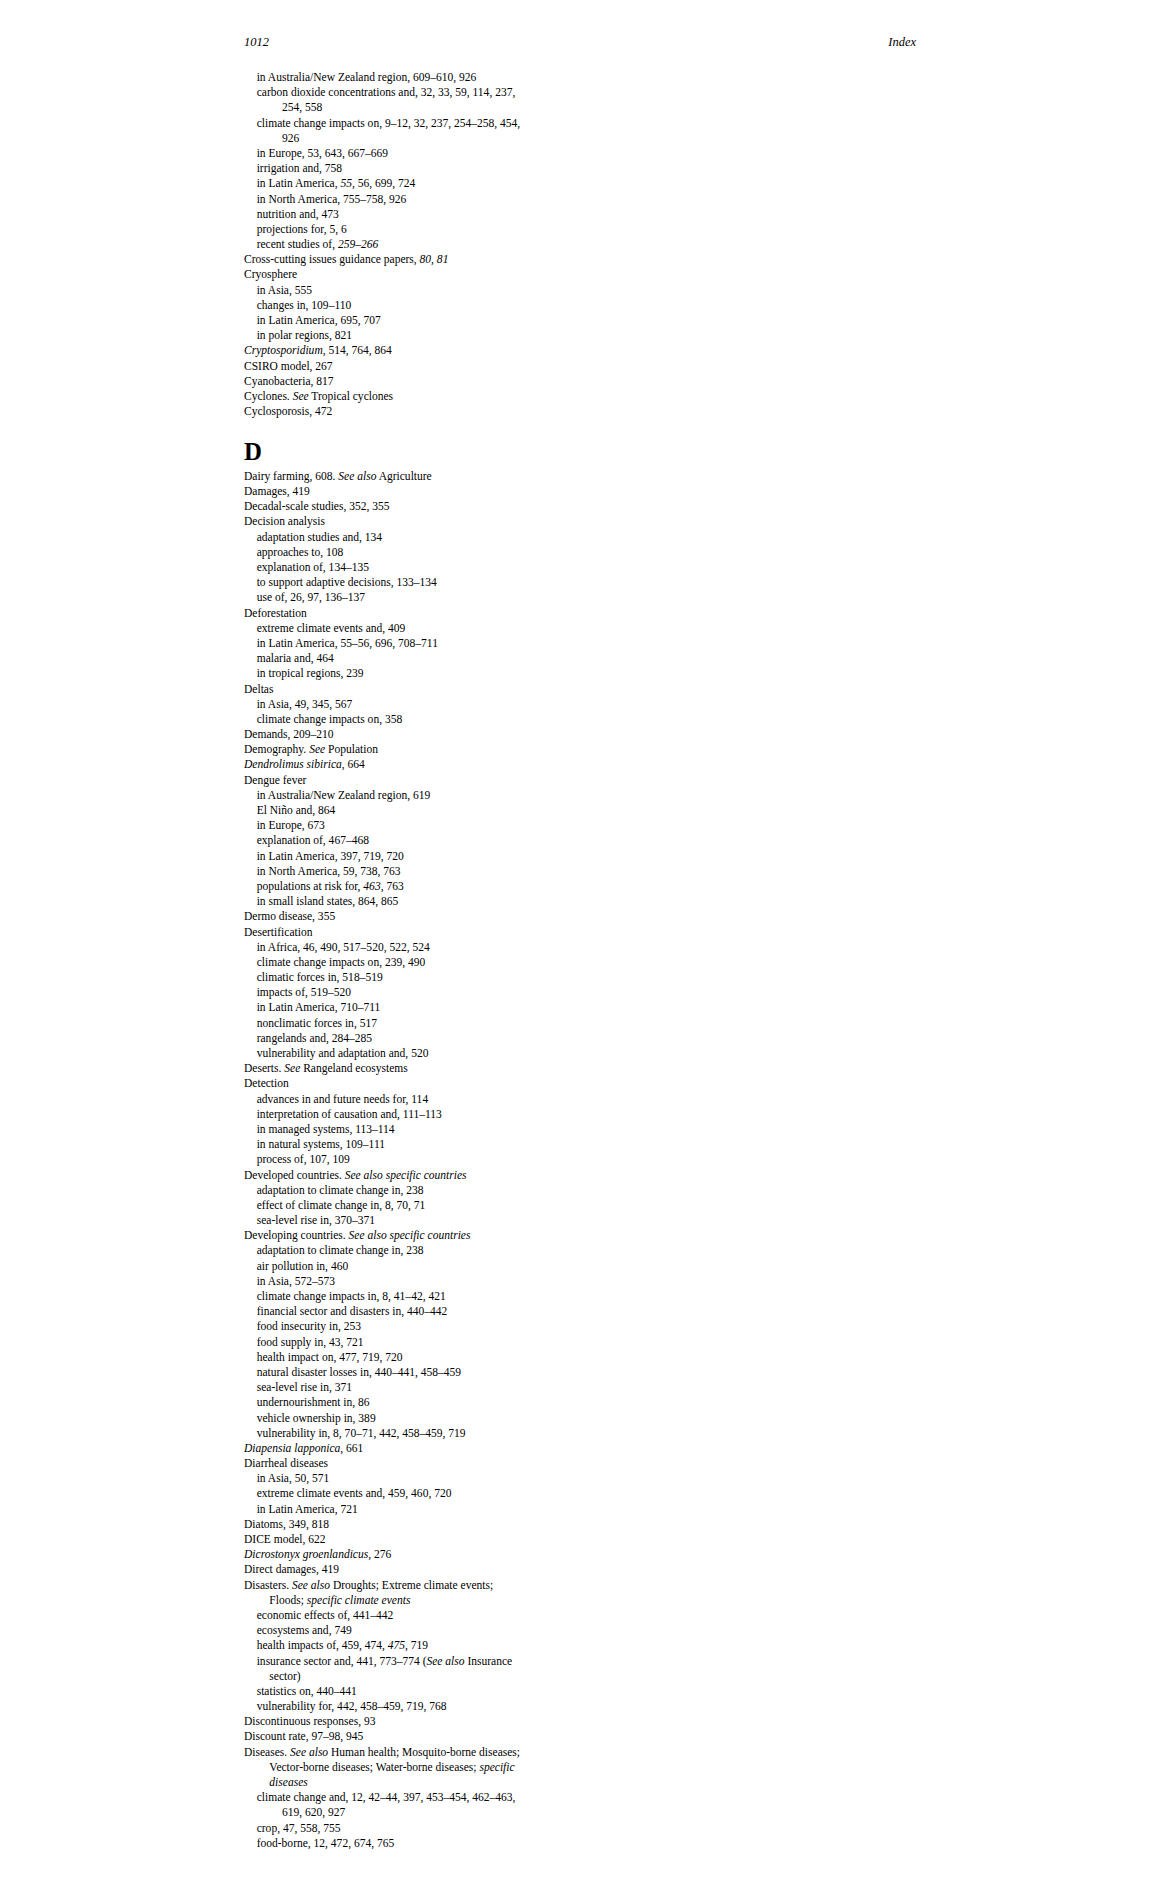1012 Index
in Australia/New Zealand region, 609–610, 926
carbon dioxide concentrations and, 32, 33, 59, 114, 237,
254, 558
climate change impacts on, 9–12, 32, 237, 254–258, 454,
926
in Europe, 53, 643, 667–669
irrigation and, 758
in Latin America, 55, 56, 699, 724
in North America, 755–758, 926
nutrition and, 473
projections for, 5, 6
recent studies of, 259–266
Cross-cutting issues guidance papers, 80, 81
Cryosphere
in Asia, 555
changes in, 109–110
in Latin America, 695, 707
in polar regions, 821
Cryptosporidium, 514, 764, 864
CSIRO model, 267
Cyanobacteria, 817
Cyclones. See Tropical cyclones
Cyclosporosis, 472
D
Dairy farming, 608. See also Agriculture
Damages, 419
Decadal-scale studies, 352, 355
Decision analysis
adaptation studies and, 134
approaches to, 108
explanation of, 134–135
to support adaptive decisions, 133–134
use of, 26, 97, 136–137
Deforestation
extreme climate events and, 409
in Latin America, 55–56, 696, 708–711
malaria and, 464
in tropical regions, 239
Deltas
in Asia, 49, 345, 567
climate change impacts on, 358
Demands, 209–210
Demography. See Population
Dendrolimus sibirica, 664
Dengue fever
in Australia/New Zealand region, 619
El Niño and, 864
in Europe, 673
explanation of, 467–468
in Latin America, 397, 719, 720
in North America, 59, 738, 763
populations at risk for, 463, 763
in small island states, 864, 865
Dermo disease, 355
Desertification
in Africa, 46, 490, 517–520, 522, 524
climate change impacts on, 239, 490
climatic forces in, 518–519
impacts of, 519–520
in Latin America, 710–711
nonclimatic forces in, 517
rangelands and, 284–285
vulnerability and adaptation and, 520
Deserts. See Rangeland ecosystems
Detection
advances in and future needs for, 114
interpretation of causation and, 111–113
in managed systems, 113–114
in natural systems, 109–111
process of, 107, 109
Developed countries. See also specific countries
adaptation to climate change in, 238
effect of climate change in, 8, 70, 71
sea-level rise in, 370–371
Developing countries. See also specific countries
adaptation to climate change in, 238
air pollution in, 460
in Asia, 572–573
climate change impacts in, 8, 41–42, 421
financial sector and disasters in, 440–442
food insecurity in, 253
food supply in, 43, 721
health impact on, 477, 719, 720
natural disaster losses in, 440–441, 458–459
sea-level rise in, 371
undernourishment in, 86
vehicle ownership in, 389
vulnerability in, 8, 70–71, 442, 458–459, 719
Diapensia lapponica, 661
Diarrheal diseases
in Asia, 50, 571
extreme climate events and, 459, 460, 720
in Latin America, 721
Diatoms, 349, 818
DICE model, 622
Dicrostonyx groenlandicus, 276
Direct damages, 419
Disasters. See also Droughts; Extreme climate events;
Floods; specific climate events
economic effects of, 441–442
ecosystems and, 749
health impacts of, 459, 474, 475, 719
insurance sector and, 441, 773–774 (See also Insurance
sector)
statistics on, 440–441
vulnerability for, 442, 458–459, 719, 768
Discontinuous responses, 93
Discount rate, 97–98, 945
Diseases. See also Human health; Mosquito-borne diseases;
Vector-borne diseases; Water-borne diseases; specific
diseases
climate change and, 12, 42–44, 397, 453–454, 462–463,
619, 620, 927
crop, 47, 558, 755
food-borne, 12, 472, 674, 765